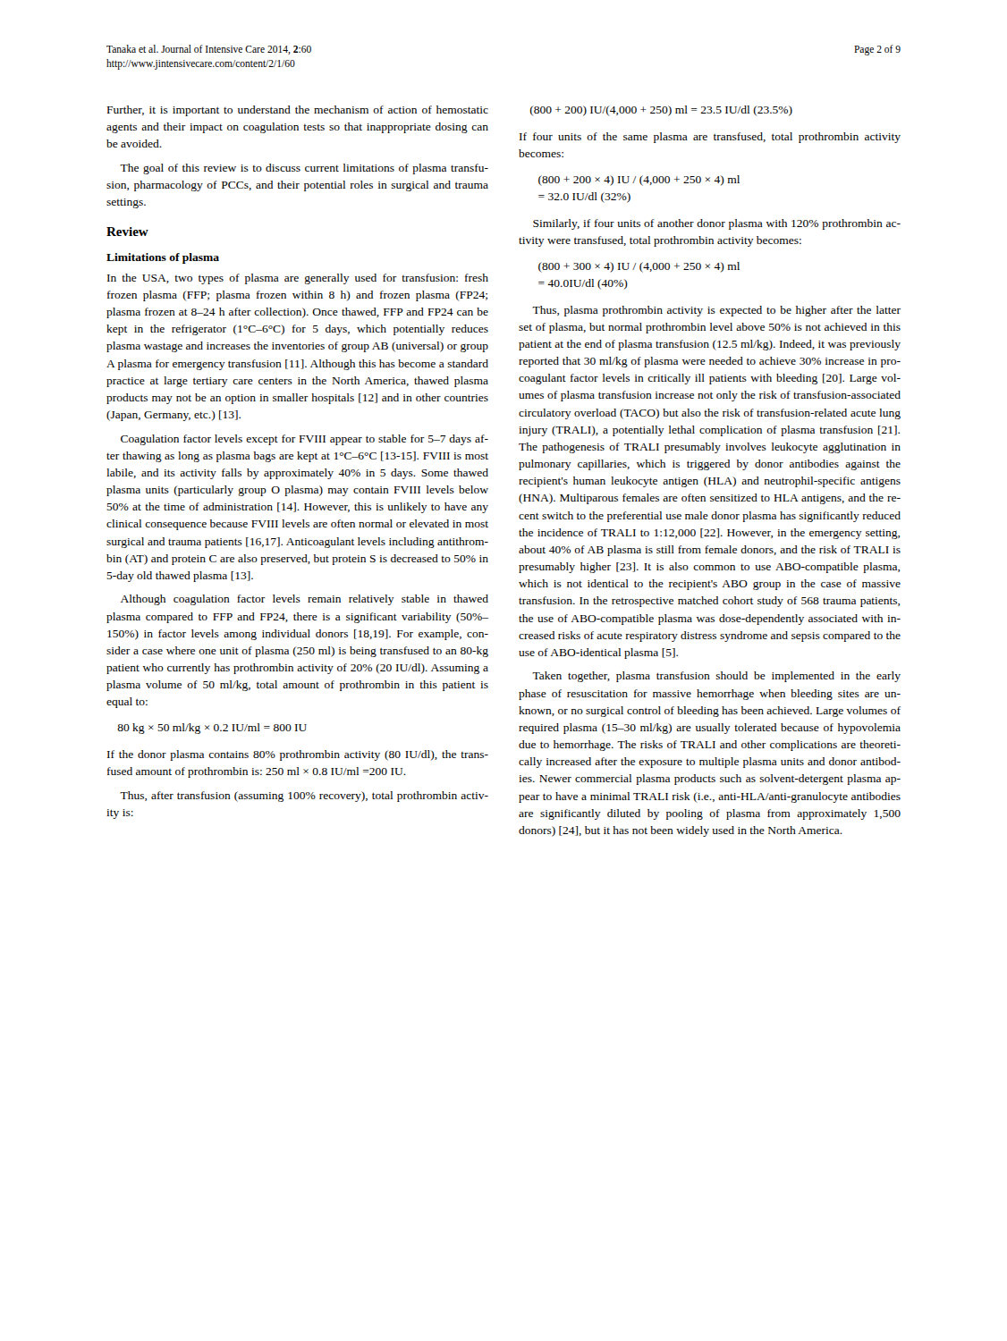Tanaka et al. Journal of Intensive Care 2014, 2:60
http://www.jintensivecare.com/content/2/1/60
Page 2 of 9
Further, it is important to understand the mechanism of action of hemostatic agents and their impact on coagulation tests so that inappropriate dosing can be avoided.
The goal of this review is to discuss current limitations of plasma transfusion, pharmacology of PCCs, and their potential roles in surgical and trauma settings.
Review
Limitations of plasma
In the USA, two types of plasma are generally used for transfusion: fresh frozen plasma (FFP; plasma frozen within 8 h) and frozen plasma (FP24; plasma frozen at 8–24 h after collection). Once thawed, FFP and FP24 can be kept in the refrigerator (1°C–6°C) for 5 days, which potentially reduces plasma wastage and increases the inventories of group AB (universal) or group A plasma for emergency transfusion [11]. Although this has become a standard practice at large tertiary care centers in the North America, thawed plasma products may not be an option in smaller hospitals [12] and in other countries (Japan, Germany, etc.) [13].
Coagulation factor levels except for FVIII appear to stable for 5–7 days after thawing as long as plasma bags are kept at 1°C–6°C [13-15]. FVIII is most labile, and its activity falls by approximately 40% in 5 days. Some thawed plasma units (particularly group O plasma) may contain FVIII levels below 50% at the time of administration [14]. However, this is unlikely to have any clinical consequence because FVIII levels are often normal or elevated in most surgical and trauma patients [16,17]. Anticoagulant levels including antithrombin (AT) and protein C are also preserved, but protein S is decreased to 50% in 5-day old thawed plasma [13].
Although coagulation factor levels remain relatively stable in thawed plasma compared to FFP and FP24, there is a significant variability (50%–150%) in factor levels among individual donors [18,19]. For example, consider a case where one unit of plasma (250 ml) is being transfused to an 80-kg patient who currently has prothrombin activity of 20% (20 IU/dl). Assuming a plasma volume of 50 ml/kg, total amount of prothrombin in this patient is equal to:
80 kg × 50 ml/kg × 0.2 IU/ml = 800 IU
If the donor plasma contains 80% prothrombin activity (80 IU/dl), the transfused amount of prothrombin is: 250 ml × 0.8 IU/ml =200 IU.
Thus, after transfusion (assuming 100% recovery), total prothrombin activity is:
(800 + 200) IU/(4,000 + 250) ml = 23.5 IU/dl (23.5%)
If four units of the same plasma are transfused, total prothrombin activity becomes:
(800 + 200 × 4) IU / (4,000 + 250 × 4) ml = 32.0 IU/dl (32%)
Similarly, if four units of another donor plasma with 120% prothrombin activity were transfused, total prothrombin activity becomes:
(800 + 300 × 4) IU / (4,000 + 250 × 4) ml = 40.0IU/dl (40%)
Thus, plasma prothrombin activity is expected to be higher after the latter set of plasma, but normal prothrombin level above 50% is not achieved in this patient at the end of plasma transfusion (12.5 ml/kg). Indeed, it was previously reported that 30 ml/kg of plasma were needed to achieve 30% increase in procoagulant factor levels in critically ill patients with bleeding [20]. Large volumes of plasma transfusion increase not only the risk of transfusion-associated circulatory overload (TACO) but also the risk of transfusion-related acute lung injury (TRALI), a potentially lethal complication of plasma transfusion [21]. The pathogenesis of TRALI presumably involves leukocyte agglutination in pulmonary capillaries, which is triggered by donor antibodies against the recipient's human leukocyte antigen (HLA) and neutrophil-specific antigens (HNA). Multiparous females are often sensitized to HLA antigens, and the recent switch to the preferential use male donor plasma has significantly reduced the incidence of TRALI to 1:12,000 [22]. However, in the emergency setting, about 40% of AB plasma is still from female donors, and the risk of TRALI is presumably higher [23]. It is also common to use ABO-compatible plasma, which is not identical to the recipient's ABO group in the case of massive transfusion. In the retrospective matched cohort study of 568 trauma patients, the use of ABO-compatible plasma was dose-dependently associated with increased risks of acute respiratory distress syndrome and sepsis compared to the use of ABO-identical plasma [5].
Taken together, plasma transfusion should be implemented in the early phase of resuscitation for massive hemorrhage when bleeding sites are unknown, or no surgical control of bleeding has been achieved. Large volumes of required plasma (15–30 ml/kg) are usually tolerated because of hypovolemia due to hemorrhage. The risks of TRALI and other complications are theoretically increased after the exposure to multiple plasma units and donor antibodies. Newer commercial plasma products such as solvent-detergent plasma appear to have a minimal TRALI risk (i.e., anti-HLA/anti-granulocyte antibodies are significantly diluted by pooling of plasma from approximately 1,500 donors) [24], but it has not been widely used in the North America.